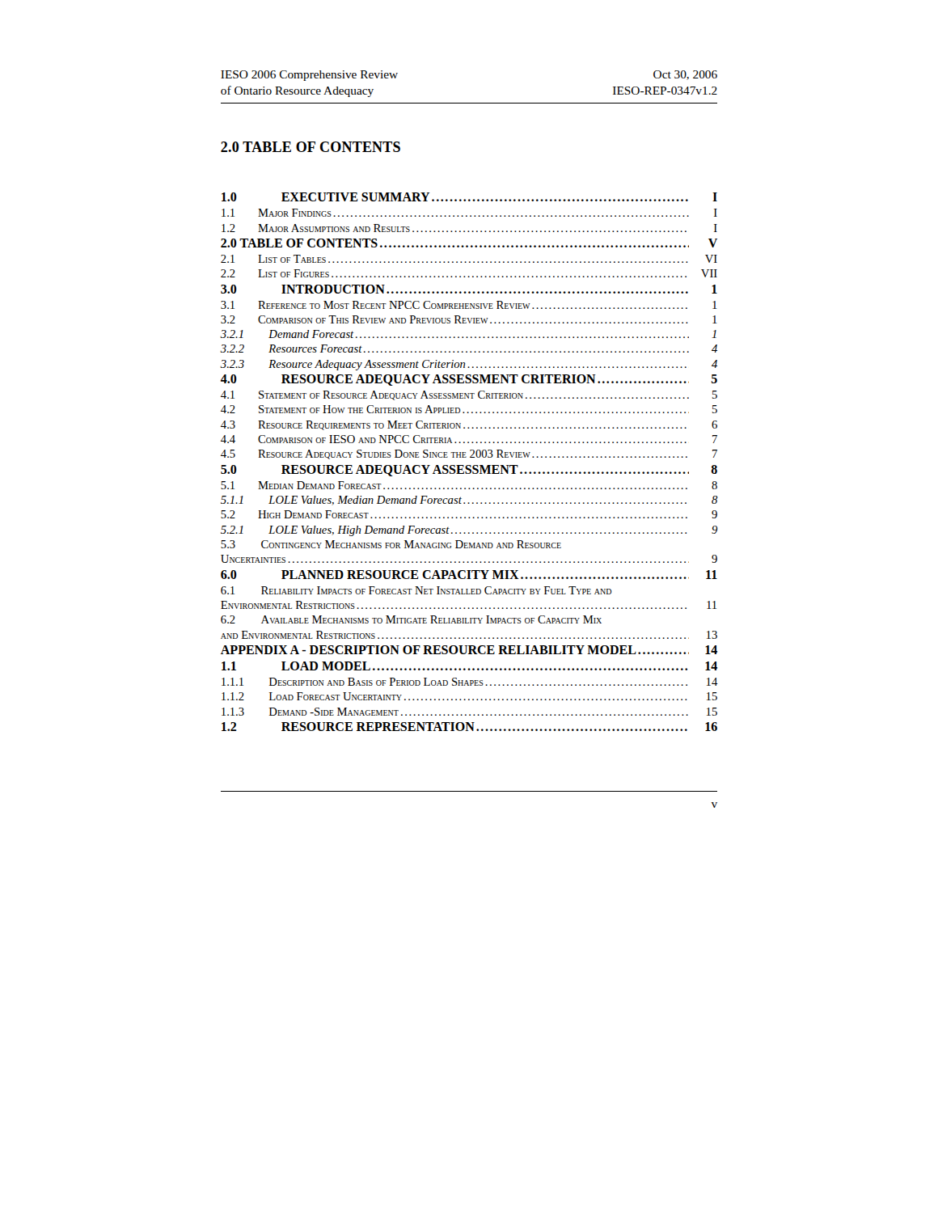IESO 2006 Comprehensive Review
of Ontario Resource Adequacy
Oct 30, 2006
IESO-REP-0347v1.2
2.0 TABLE OF CONTENTS
1.0 Executive Summary .......................................................................................................... I
1.1 Major Findings ................................................................................................................................. I
1.2 Major Assumptions and Results ................................................................................................. I
2.0 Table of Contents ............................................................................................................. V
2.1 List of Tables ................................................................................................................................... VI
2.2 List of Figures ................................................................................................................................. VII
3.0 Introduction ................................................................................................................. 1
3.1 Reference to Most Recent NPCC Comprehensive Review .................................................... 1
3.2 Comparison of This Review and Previous Review ..................................................................... 1
3.2.1 Demand Forecast ......................................................................................................................... 1
3.2.2 Resources Forecast ..................................................................................................................... 4
3.2.3 Resource Adequacy Assessment Criterion .............................................................................. 4
4.0 Resource Adequacy Assessment Criterion ......................................................... 5
4.1 Statement of Resource Adequacy Assessment Criterion ....................................................... 5
4.2 Statement of How the Criterion is Applied ............................................................................. 5
4.3 Resource Requirements to Meet Criterion .............................................................................. 6
4.4 Comparison of IESO and NPCC Criteria ................................................................................. 7
4.5 Resource Adequacy Studies Done Since the 2003 Review .................................................... 7
5.0 Resource Adequacy Assessment ............................................................................. 8
5.1 Median Demand Forecast ............................................................................................................. 8
5.1.1 LOLE Values, Median Demand Forecast ................................................................................. 8
5.2 High Demand Forecast .................................................................................................................... 9
5.2.1 LOLE Values, High Demand Forecast ....................................................................................... 9
5.3 Contingency Mechanisms for Managing Demand and Resource Uncertainties ......................................................................................................................................... 9
6.0 Planned Resource Capacity Mix ............................................................................. 11
6.1 Reliability Impacts of Forecast Net Installed Capacity by Fuel Type and Environmental Restrictions ....................................................................................................... 11
6.2 Available Mechanisms to Mitigate Reliability Impacts of Capacity Mix and Environmental Restrictions .................................................................................................. 13
Appendix A - Description of Resource Reliability Model ....................................... 14
1.1 Load Model ..................................................................................................................... 14
1.1.1 Description and Basis of Period Load Shapes ..................................................................... 14
1.1.2 Load Forecast Uncertainty ................................................................................................. 15
1.1.3 Demand -Side Management ................................................................................................ 15
1.2 Resource Representation ......................................................................................... 16
v